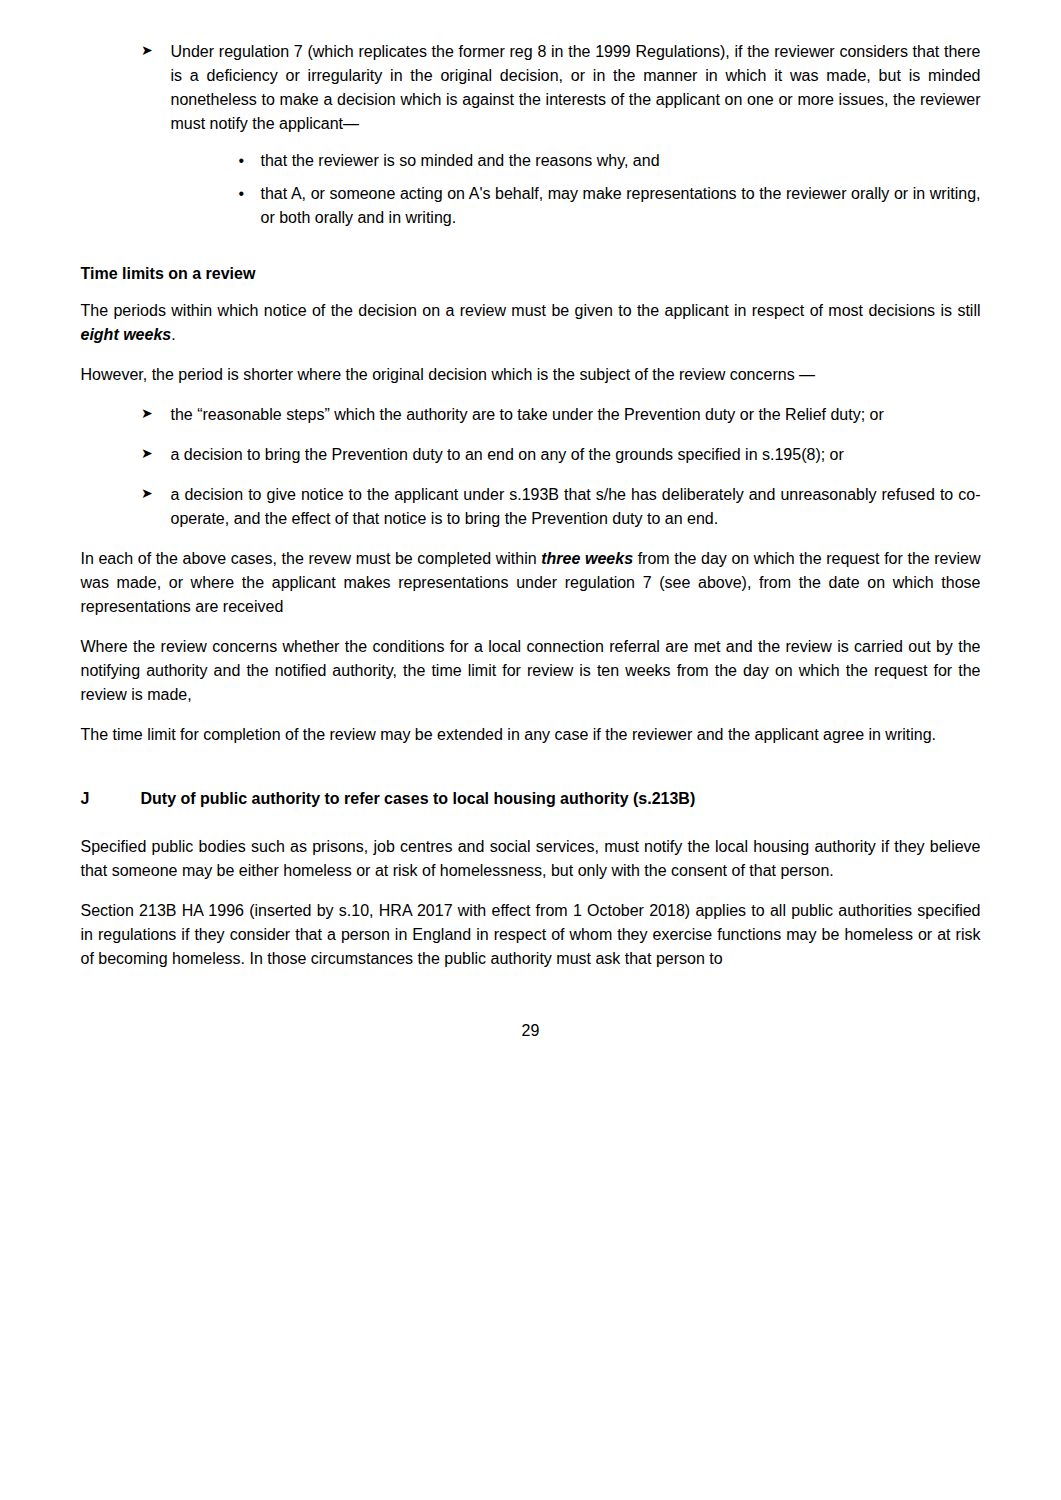Under regulation 7 (which replicates the former reg 8 in the 1999 Regulations), if the reviewer considers that there is a deficiency or irregularity in the original decision, or in the manner in which it was made, but is minded nonetheless to make a decision which is against the interests of the applicant on one or more issues, the reviewer must notify the applicant—
that the reviewer is so minded and the reasons why, and
that A, or someone acting on A's behalf, may make representations to the reviewer orally or in writing, or both orally and in writing.
Time limits on a review
The periods within which notice of the decision on a review must be given to the applicant in respect of most decisions is still eight weeks.
However, the period is shorter where the original decision which is the subject of the review concerns —
the “reasonable steps” which the authority are to take under the Prevention duty or the Relief duty; or
a decision to bring the Prevention duty to an end on any of the grounds specified in s.195(8); or
a decision to give notice to the applicant under s.193B that s/he has deliberately and unreasonably refused to co-operate, and the effect of that notice is to bring the Prevention duty to an end.
In each of the above cases, the revew must be completed within three weeks from the day on which the request for the review was made, or where the applicant makes representations under regulation 7 (see above), from the date on which those representations are received
Where the review concerns whether the conditions for a local connection referral are met and the review is carried out by the notifying authority and the notified authority, the time limit for review is ten weeks from the day on which the request for the review is made,
The time limit for completion of the review may be extended in any case if the reviewer and the applicant agree in writing.
J Duty of public authority to refer cases to local housing authority (s.213B)
Specified public bodies such as prisons, job centres and social services, must notify the local housing authority if they believe that someone may be either homeless or at risk of homelessness, but only with the consent of that person.
Section 213B HA 1996 (inserted by s.10, HRA 2017 with effect from 1 October 2018) applies to all public authorities specified in regulations if they consider that a person in England in respect of whom they exercise functions may be homeless or at risk of becoming homeless. In those circumstances the public authority must ask that person to
29